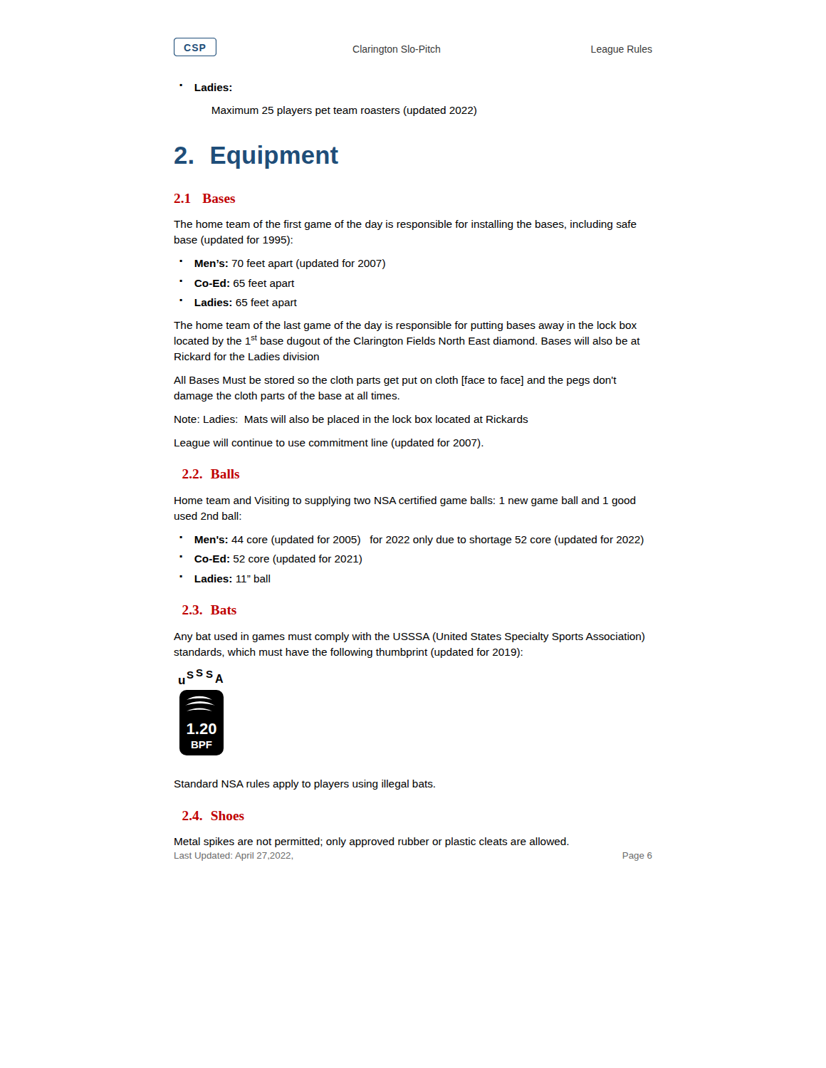CSP
Clarington Slo-Pitch
League Rules
Ladies:
Maximum 25 players pet team roasters (updated 2022)
2. Equipment
2.1 Bases
The home team of the first game of the day is responsible for installing the bases, including safe base (updated for 1995):
Men’s: 70 feet apart (updated for 2007)
Co-Ed: 65 feet apart
Ladies: 65 feet apart
The home team of the last game of the day is responsible for putting bases away in the lock box located by the 1st base dugout of the Clarington Fields North East diamond. Bases will also be at Rickard for the Ladies division
All Bases Must be stored so the cloth parts get put on cloth [face to face] and the pegs don't damage the cloth parts of the base at all times.
Note: Ladies: Mats will also be placed in the lock box located at Rickards
League will continue to use commitment line (updated for 2007).
2.2. Balls
Home team and Visiting to supplying two NSA certified game balls: 1 new game ball and 1 good used 2nd ball:
Men's: 44 core (updated for 2005) for 2022 only due to shortage 52 core (updated for 2022)
Co-Ed: 52 core (updated for 2021)
Ladies: 11” ball
2.3. Bats
Any bat used in games must comply with the USSSA (United States Specialty Sports Association) standards, which must have the following thumbprint (updated for 2019):
u S S S A 1.20 BPF
Standard NSA rules apply to players using illegal bats.
2.4. Shoes
Metal spikes are not permitted; only approved rubber or plastic cleats are allowed.
Last Updated: April 27,2022,
Page 6